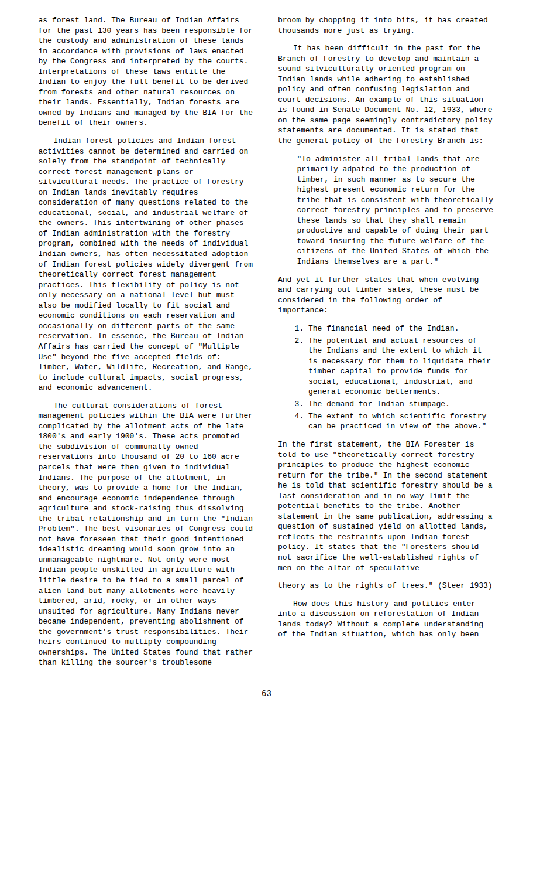as forest land. The Bureau of Indian Affairs for the past 130 years has been responsible for the custody and administration of these lands in accordance with provisions of laws enacted by the Congress and interpreted by the courts. Interpretations of these laws entitle the Indian to enjoy the full benefit to be derived from forests and other natural resources on their lands. Essentially, Indian forests are owned by Indians and managed by the BIA for the benefit of their owners.
Indian forest policies and Indian forest activities cannot be determined and carried on solely from the standpoint of technically correct forest management plans or silvicultural needs. The practice of Forestry on Indian lands inevitably requires consideration of many questions related to the educational, social, and industrial welfare of the owners. This intertwining of other phases of Indian administration with the forestry program, combined with the needs of individual Indian owners, has often necessitated adoption of Indian forest policies widely divergent from theoretically correct forest management practices. This flexibility of policy is not only necessary on a national level but must also be modified locally to fit social and economic conditions on each reservation and occasionally on different parts of the same reservation. In essence, the Bureau of Indian Affairs has carried the concept of "Multiple Use" beyond the five accepted fields of: Timber, Water, Wildlife, Recreation, and Range, to include cultural impacts, social progress, and economic advancement.
The cultural considerations of forest management policies within the BIA were further complicated by the allotment acts of the late 1800's and early 1900's. These acts promoted the subdivision of communally owned reservations into thousand of 20 to 160 acre parcels that were then given to individual Indians. The purpose of the allotment, in theory, was to provide a home for the Indian, and encourage economic independence through agriculture and stock-raising thus dissolving the tribal relationship and in turn the "Indian Problem". The best visonaries of Congress could not have foreseen that their good intentioned idealistic dreaming would soon grow into an unmanageable nightmare. Not only were most Indian people unskilled in agriculture with little desire to be tied to a small parcel of alien land but many allotments were heavily timbered, arid, rocky, or in other ways unsuited for agriculture. Many Indians never became independent, preventing abolishment of the government's trust responsibilities. Their heirs continued to multiply compounding ownerships. The United States found that rather than killing the sourcer's troublesome
broom by chopping it into bits, it has created thousands more just as trying.
It has been difficult in the past for the Branch of Forestry to develop and maintain a sound silviculturally oriented program on Indian lands while adhering to established policy and often confusing legislation and court decisions. An example of this situation is found in Senate Document No. 12, 1933, where on the same page seemingly contradictory policy statements are documented. It is stated that the general policy of the Forestry Branch is:
"To administer all tribal lands that are primarily adpated to the production of timber, in such manner as to secure the highest present economic return for the tribe that is consistent with theoretically correct forestry principles and to preserve these lands so that they shall remain productive and capable of doing their part toward insuring the future welfare of the citizens of the United States of which the Indians themselves are a part."
And yet it further states that when evolving and carrying out timber sales, these must be considered in the following order of importance:
The financial need of the Indian.
The potential and actual resources of the Indians and the extent to which it is necessary for them to liquidate their timber capital to provide funds for social, educational, industrial, and general economic betterments.
The demand for Indian stumpage.
The extent to which scientific forestry can be practiced in view of the above."
In the first statement, the BIA Forester is told to use "theoretically correct forestry principles to produce the highest economic return for the tribe." In the second statement he is told that scientific forestry should be a last consideration and in no way limit the potential benefits to the tribe. Another statement in the same publication, addressing a question of sustained yield on allotted lands, reflects the restraints upon Indian forest policy. It states that the "Foresters should not sacrifice the well-established rights of men on the altar of speculative
theory as to the rights of trees." (Steer 1933)
How does this history and politics enter into a discussion on reforestation of Indian lands today? Without a complete understanding of the Indian situation, which has only been
63